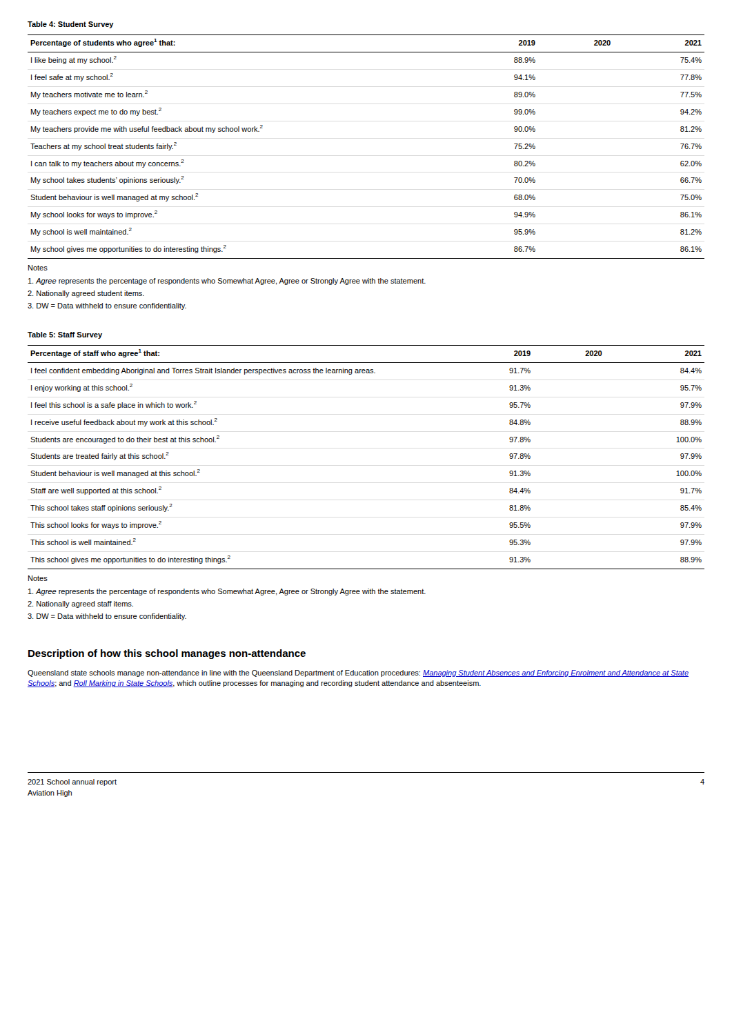Table 4: Student Survey
| Percentage of students who agree 1 that: | 2019 | 2020 | 2021 |
| --- | --- | --- | --- |
| I like being at my school. 2 | 88.9% | | 75.4% |
| I feel safe at my school. 2 | 94.1% | | 77.8% |
| My teachers motivate me to learn. 2 | 89.0% | | 77.5% |
| My teachers expect me to do my best. 2 | 99.0% | | 94.2% |
| My teachers provide me with useful feedback about my school work. 2 | 90.0% | | 81.2% |
| Teachers at my school treat students fairly. 2 | 75.2% | | 76.7% |
| I can talk to my teachers about my concerns. 2 | 80.2% | | 62.0% |
| My school takes students’ opinions seriously. 2 | 70.0% | | 66.7% |
| Student behaviour is well managed at my school. 2 | 68.0% | | 75.0% |
| My school looks for ways to improve. 2 | 94.9% | | 86.1% |
| My school is well maintained. 2 | 95.9% | | 81.2% |
| My school gives me opportunities to do interesting things. 2 | 86.7% | | 86.1% |
Notes
1. Agree represents the percentage of respondents who Somewhat Agree, Agree or Strongly Agree with the statement.
2. Nationally agreed student items.
3. DW = Data withheld to ensure confidentiality.
Table 5: Staff Survey
| Percentage of staff who agree 1 that: | 2019 | 2020 | 2021 |
| --- | --- | --- | --- |
| I feel confident embedding Aboriginal and Torres Strait Islander perspectives across the learning areas. | 91.7% | | 84.4% |
| I enjoy working at this school. 2 | 91.3% | | 95.7% |
| I feel this school is a safe place in which to work. 2 | 95.7% | | 97.9% |
| I receive useful feedback about my work at this school. 2 | 84.8% | | 88.9% |
| Students are encouraged to do their best at this school. 2 | 97.8% | | 100.0% |
| Students are treated fairly at this school. 2 | 97.8% | | 97.9% |
| Student behaviour is well managed at this school. 2 | 91.3% | | 100.0% |
| Staff are well supported at this school. 2 | 84.4% | | 91.7% |
| This school takes staff opinions seriously. 2 | 81.8% | | 85.4% |
| This school looks for ways to improve. 2 | 95.5% | | 97.9% |
| This school is well maintained. 2 | 95.3% | | 97.9% |
| This school gives me opportunities to do interesting things. 2 | 91.3% | | 88.9% |
Notes
1. Agree represents the percentage of respondents who Somewhat Agree, Agree or Strongly Agree with the statement.
2. Nationally agreed staff items.
3. DW = Data withheld to ensure confidentiality.
Description of how this school manages non-attendance
Queensland state schools manage non-attendance in line with the Queensland Department of Education procedures: Managing Student Absences and Enforcing Enrolment and Attendance at State Schools; and Roll Marking in State Schools, which outline processes for managing and recording student attendance and absenteeism.
2021 School annual report Aviation High
4